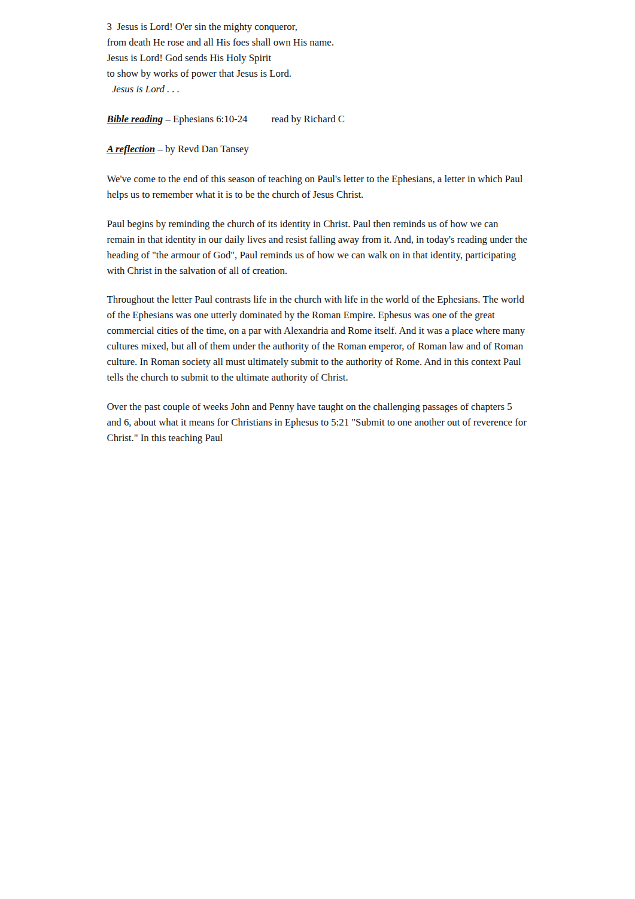3 Jesus is Lord! O'er sin the mighty conqueror,
from death He rose and all His foes shall own His name.
Jesus is Lord! God sends His Holy Spirit
to show by works of power that Jesus is Lord.
Jesus is Lord . . .
Bible reading
– Ephesians 6:10-24 read by Richard C
A reflection
– by Revd Dan Tansey
We've come to the end of this season of teaching on Paul's letter to the Ephesians, a letter in which Paul helps us to remember what it is to be the church of Jesus Christ.
Paul begins by reminding the church of its identity in Christ. Paul then reminds us of how we can remain in that identity in our daily lives and resist falling away from it. And, in today's reading under the heading of "the armour of God", Paul reminds us of how we can walk on in that identity, participating with Christ in the salvation of all of creation.
Throughout the letter Paul contrasts life in the church with life in the world of the Ephesians. The world of the Ephesians was one utterly dominated by the Roman Empire. Ephesus was one of the great commercial cities of the time, on a par with Alexandria and Rome itself. And it was a place where many cultures mixed, but all of them under the authority of the Roman emperor, of Roman law and of Roman culture. In Roman society all must ultimately submit to the authority of Rome. And in this context Paul tells the church to submit to the ultimate authority of Christ.
Over the past couple of weeks John and Penny have taught on the challenging passages of chapters 5 and 6, about what it means for Christians in Ephesus to 5:21 "Submit to one another out of reverence for Christ." In this teaching Paul